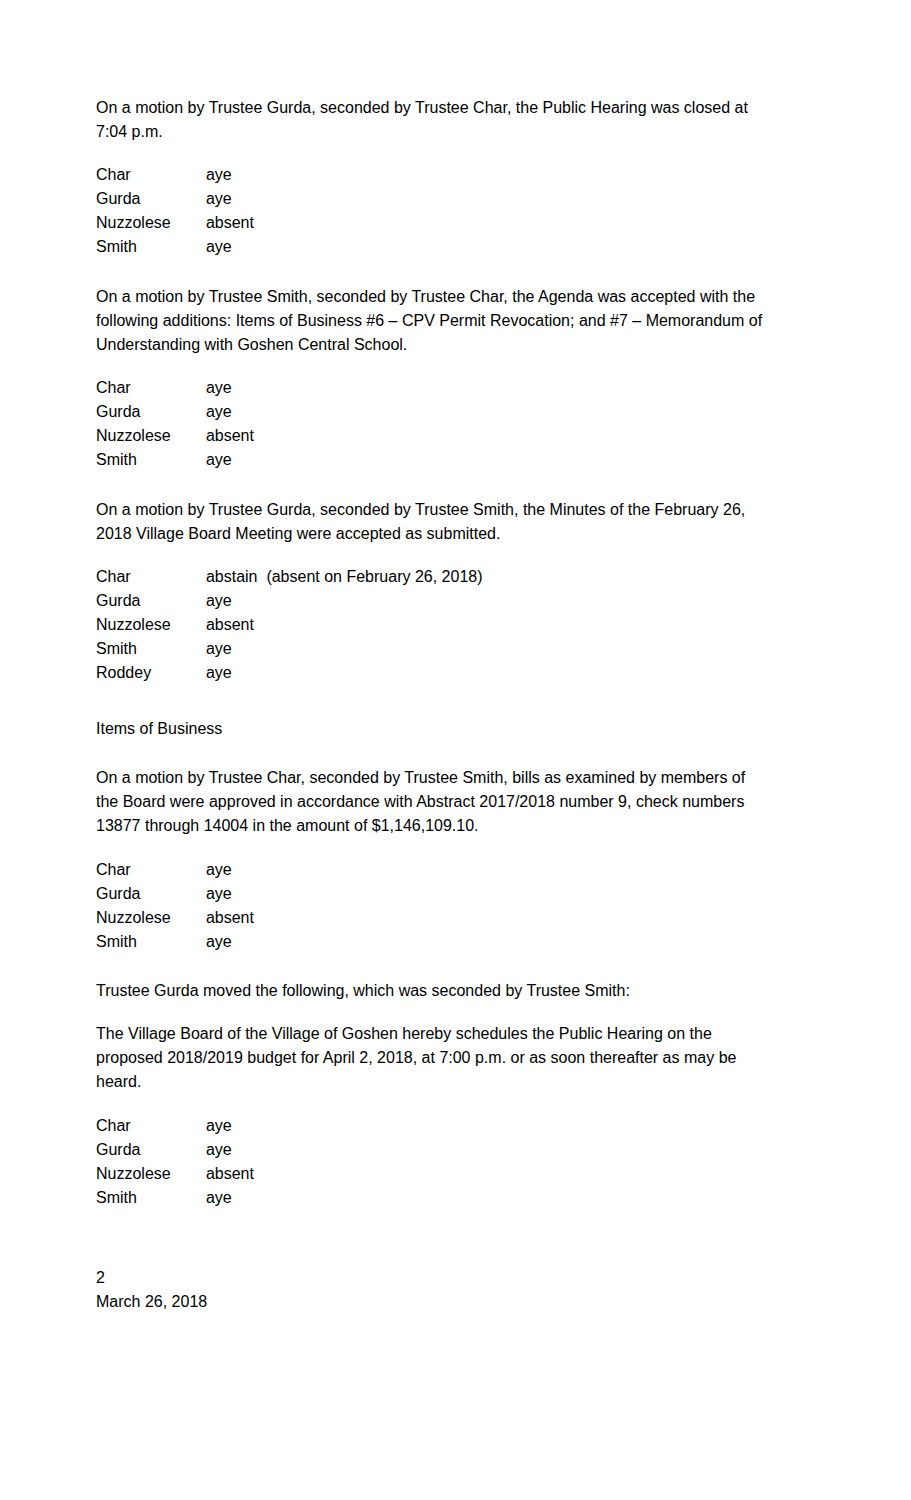On a motion by Trustee Gurda, seconded by Trustee Char, the Public Hearing was closed at 7:04 p.m.
| Char | aye |
| Gurda | aye |
| Nuzzolese | absent |
| Smith | aye |
On a motion by Trustee Smith, seconded by Trustee Char, the Agenda was accepted with the following additions: Items of Business #6 – CPV Permit Revocation; and #7 – Memorandum of Understanding with Goshen Central School.
| Char | aye |
| Gurda | aye |
| Nuzzolese | absent |
| Smith | aye |
On a motion by Trustee Gurda, seconded by Trustee Smith, the Minutes of the February 26, 2018 Village Board Meeting were accepted as submitted.
| Char | abstain (absent on February 26, 2018) |
| Gurda | aye |
| Nuzzolese | absent |
| Smith | aye |
| Roddey | aye |
Items of Business
On a motion by Trustee Char, seconded by Trustee Smith, bills as examined by members of the Board were approved in accordance with Abstract 2017/2018 number 9, check numbers 13877 through 14004 in the amount of $1,146,109.10.
| Char | aye |
| Gurda | aye |
| Nuzzolese | absent |
| Smith | aye |
Trustee Gurda moved the following, which was seconded by Trustee Smith:
The Village Board of the Village of Goshen hereby schedules the Public Hearing on the proposed 2018/2019 budget for April 2, 2018, at 7:00 p.m. or as soon thereafter as may be heard.
| Char | aye |
| Gurda | aye |
| Nuzzolese | absent |
| Smith | aye |
2
March 26, 2018